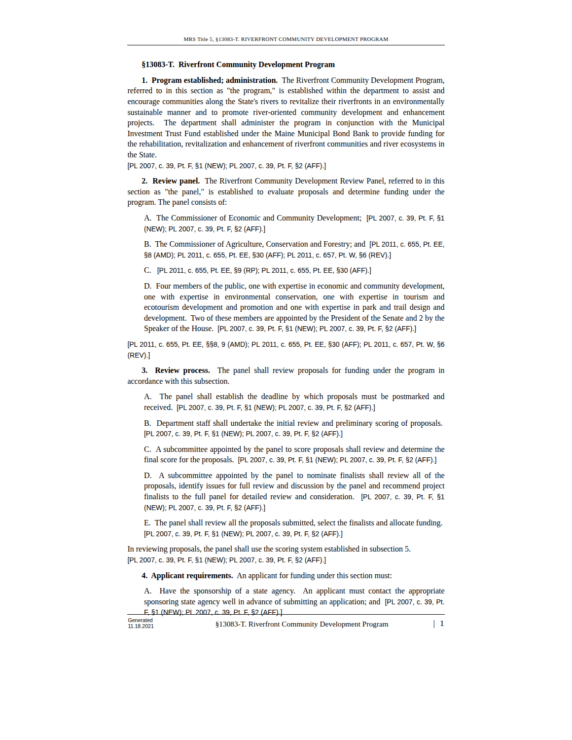MRS Title 5, §13083-T. RIVERFRONT COMMUNITY DEVELOPMENT PROGRAM
§13083-T. Riverfront Community Development Program
1. Program established; administration. The Riverfront Community Development Program, referred to in this section as "the program," is established within the department to assist and encourage communities along the State's rivers to revitalize their riverfronts in an environmentally sustainable manner and to promote river-oriented community development and enhancement projects. The department shall administer the program in conjunction with the Municipal Investment Trust Fund established under the Maine Municipal Bond Bank to provide funding for the rehabilitation, revitalization and enhancement of riverfront communities and river ecosystems in the State.
[PL 2007, c. 39, Pt. F, §1 (NEW); PL 2007, c. 39, Pt. F, §2 (AFF).]
2. Review panel. The Riverfront Community Development Review Panel, referred to in this section as "the panel," is established to evaluate proposals and determine funding under the program. The panel consists of:
A. The Commissioner of Economic and Community Development; [PL 2007, c. 39, Pt. F, §1 (NEW); PL 2007, c. 39, Pt. F, §2 (AFF).]
B. The Commissioner of Agriculture, Conservation and Forestry; and [PL 2011, c. 655, Pt. EE, §8 (AMD); PL 2011, c. 655, Pt. EE, §30 (AFF); PL 2011, c. 657, Pt. W, §6 (REV).]
C. [PL 2011, c. 655, Pt. EE, §9 (RP); PL 2011, c. 655, Pt. EE, §30 (AFF).]
D. Four members of the public, one with expertise in economic and community development, one with expertise in environmental conservation, one with expertise in tourism and ecotourism development and promotion and one with expertise in park and trail design and development. Two of these members are appointed by the President of the Senate and 2 by the Speaker of the House. [PL 2007, c. 39, Pt. F, §1 (NEW); PL 2007, c. 39, Pt. F, §2 (AFF).]
[PL 2011, c. 655, Pt. EE, §§8, 9 (AMD); PL 2011, c. 655, Pt. EE, §30 (AFF); PL 2011, c. 657, Pt. W, §6 (REV).]
3. Review process. The panel shall review proposals for funding under the program in accordance with this subsection.
A. The panel shall establish the deadline by which proposals must be postmarked and received. [PL 2007, c. 39, Pt. F, §1 (NEW); PL 2007, c. 39, Pt. F, §2 (AFF).]
B. Department staff shall undertake the initial review and preliminary scoring of proposals. [PL 2007, c. 39, Pt. F, §1 (NEW); PL 2007, c. 39, Pt. F, §2 (AFF).]
C. A subcommittee appointed by the panel to score proposals shall review and determine the final score for the proposals. [PL 2007, c. 39, Pt. F, §1 (NEW); PL 2007, c. 39, Pt. F, §2 (AFF).]
D. A subcommittee appointed by the panel to nominate finalists shall review all of the proposals, identify issues for full review and discussion by the panel and recommend project finalists to the full panel for detailed review and consideration. [PL 2007, c. 39, Pt. F, §1 (NEW); PL 2007, c. 39, Pt. F, §2 (AFF).]
E. The panel shall review all the proposals submitted, select the finalists and allocate funding. [PL 2007, c. 39, Pt. F, §1 (NEW); PL 2007, c. 39, Pt. F, §2 (AFF).]
In reviewing proposals, the panel shall use the scoring system established in subsection 5.
[PL 2007, c. 39, Pt. F, §1 (NEW); PL 2007, c. 39, Pt. F, §2 (AFF).]
4. Applicant requirements. An applicant for funding under this section must:
A. Have the sponsorship of a state agency. An applicant must contact the appropriate sponsoring state agency well in advance of submitting an application; and [PL 2007, c. 39, Pt. F, §1 (NEW); PL 2007, c. 39, Pt. F, §2 (AFF).]
| Generated 11.18.2021 | §13083-T. Riverfront Community Development Program | / 1 |